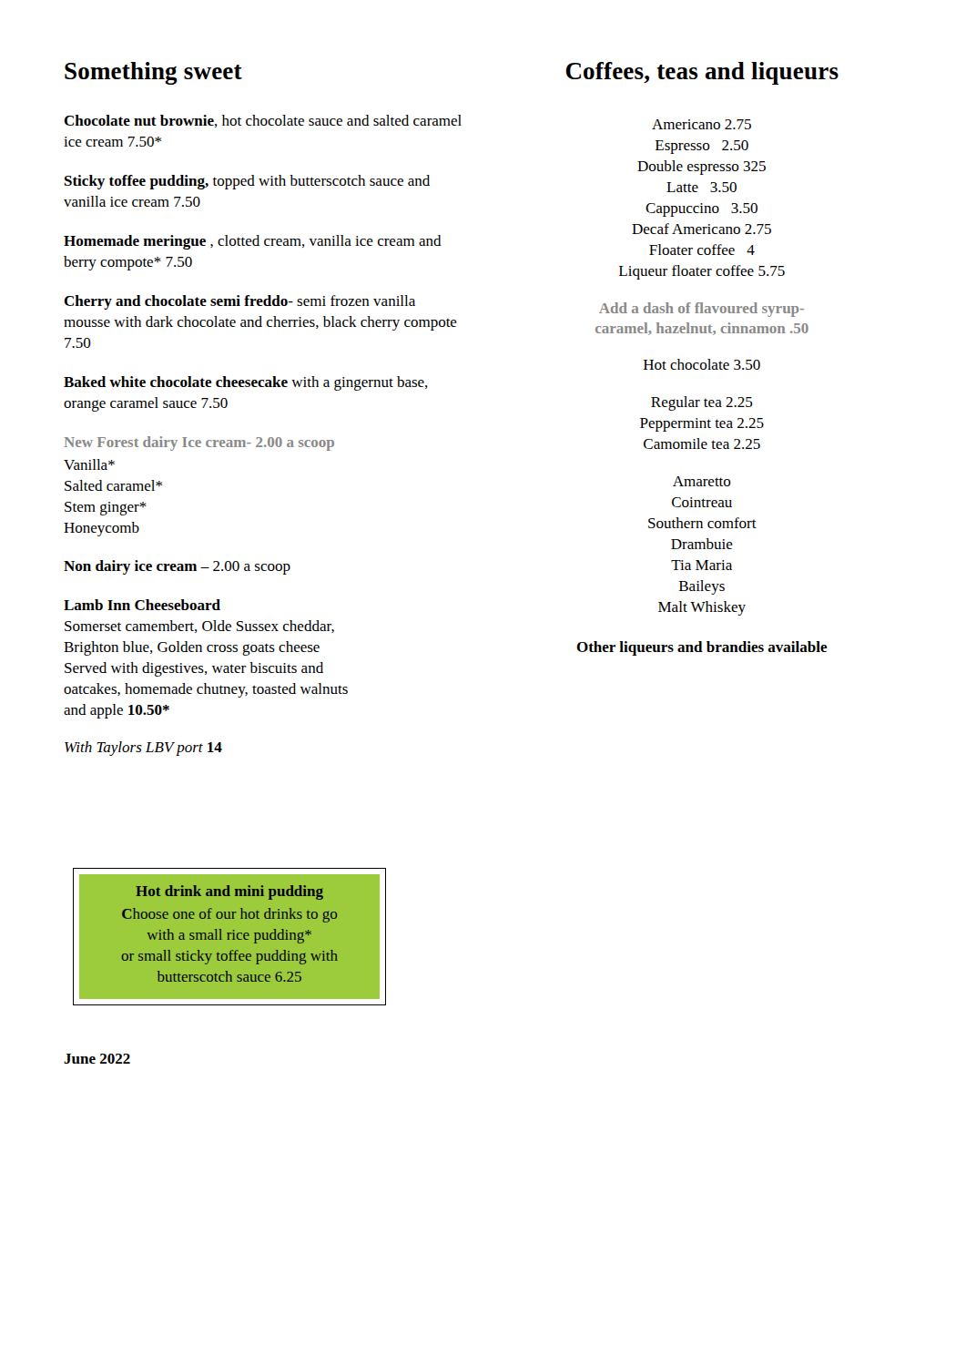Something sweet
Chocolate nut brownie, hot chocolate sauce and salted caramel ice cream 7.50*
Sticky toffee pudding, topped with butterscotch sauce and vanilla ice cream 7.50
Homemade meringue , clotted cream, vanilla ice cream and berry compote* 7.50
Cherry and chocolate semi freddo- semi frozen vanilla mousse with dark chocolate and cherries, black cherry compote 7.50
Baked white chocolate cheesecake with a gingernut base, orange caramel sauce 7.50
New Forest dairy Ice cream- 2.00 a scoop
Vanilla*
Salted caramel*
Stem ginger*
Honeycomb
Non dairy ice cream – 2.00 a scoop
Lamb Inn Cheeseboard
Somerset camembert, Olde Sussex cheddar,
Brighton blue, Golden cross goats cheese
Served with digestives, water biscuits and
oatcakes, homemade chutney, toasted walnuts
and apple 10.50*
With Taylors LBV port 14
Hot drink and mini pudding Choose one of our hot drinks to go
with a small rice pudding*
or small sticky toffee pudding with
butterscotch sauce 6.25
June 2022
Coffees, teas and liqueurs
Americano 2.75
Espresso 2.50
Double espresso 325
Latte 3.50
Cappuccino 3.50
Decaf Americano 2.75
Floater coffee 4
Liqueur floater coffee 5.75
Add a dash of flavoured syrup-
caramel, hazelnut, cinnamon .50
Hot chocolate 3.50
Regular tea 2.25
Peppermint tea 2.25
Camomile tea 2.25
Amaretto
Cointreau
Southern comfort
Drambuie
Tia Maria
Baileys
Malt Whiskey
Other liqueurs and brandies available